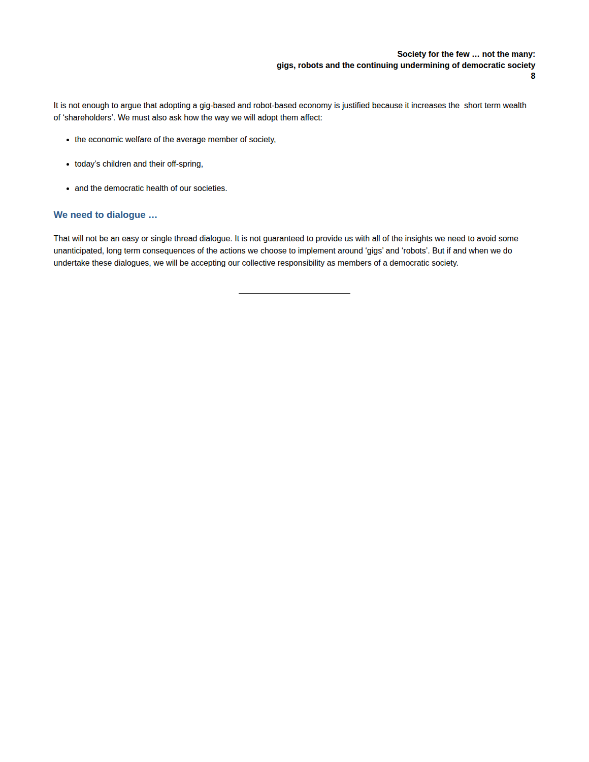Society for the few … not the many:
gigs, robots and the continuing undermining of democratic society 8
It is not enough to argue that adopting a gig-based and robot-based economy is justified because it increases the short term wealth of ‘shareholders’. We must also ask how the way we will adopt them affect:
the economic welfare of the average member of society,
today’s children and their off-spring,
and the democratic health of our societies.
We need to dialogue …
That will not be an easy or single thread dialogue. It is not guaranteed to provide us with all of the insights we need to avoid some unanticipated, long term consequences of the actions we choose to implement around ‘gigs’ and ‘robots’. But if and when we do undertake these dialogues, we will be accepting our collective responsibility as members of a democratic society.